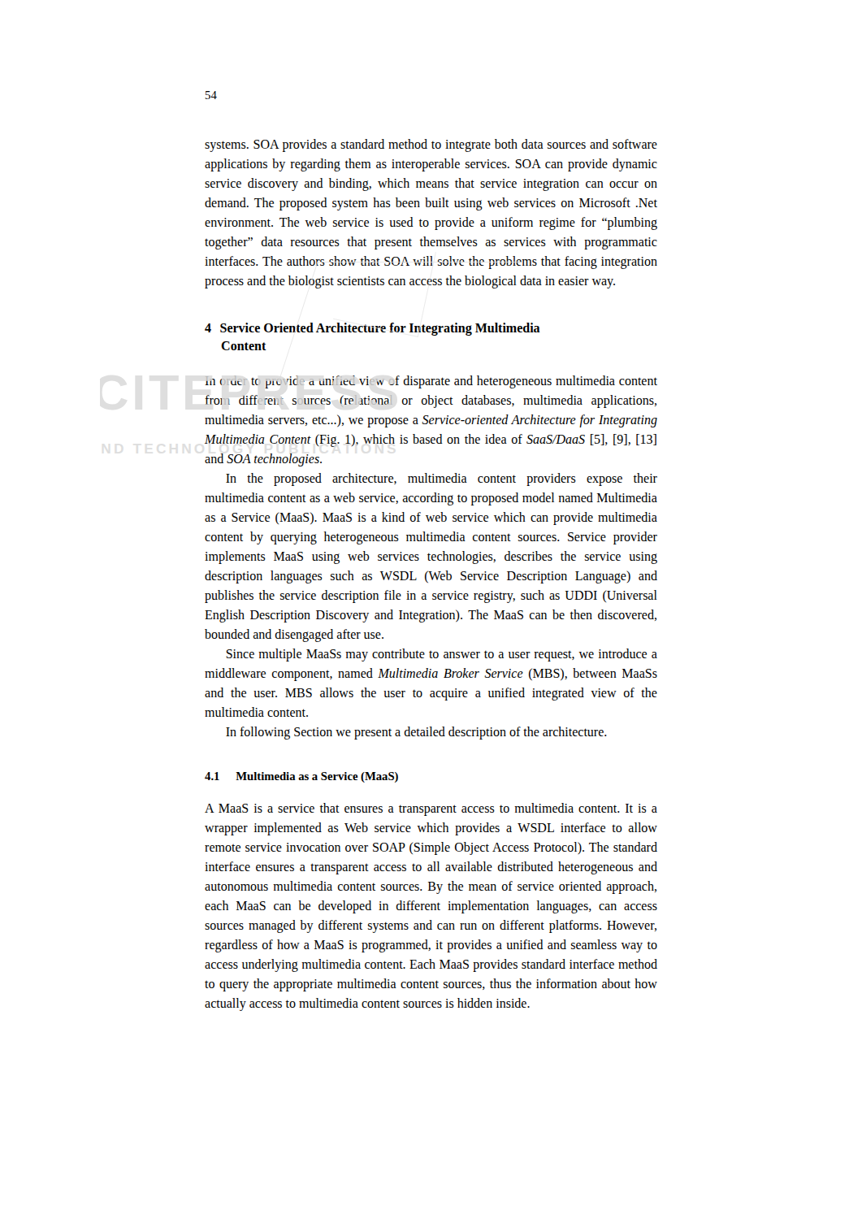SCITEPRESS
SCIENCE AND TECHNOLOGY PUBLICATIONS
IONS
54
systems. SOA provides a standard method to integrate both data sources and software applications by regarding them as interoperable services. SOA can provide dynamic service discovery and binding, which means that service integration can occur on demand. The proposed system has been built using web services on Microsoft .Net environment. The web service is used to provide a uniform regime for “plumbing together” data resources that present themselves as services with programmatic interfaces. The authors show that SOA will solve the problems that facing integration process and the biologist scientists can access the biological data in easier way.
4 Service Oriented Architecture for Integrating Multimedia
Content
In order to provide a unified view of disparate and heterogeneous multimedia content from different sources (relational or object databases, multimedia applications, multimedia servers, etc...), we propose a Service-oriented Architecture for Integrating Multimedia Content (Fig. 1), which is based on the idea of SaaS/DaaS [5], [9], [13] and SOA technologies.
In the proposed architecture, multimedia content providers expose their multimedia content as a web service, according to proposed model named Multimedia as a Service (MaaS). MaaS is a kind of web service which can provide multimedia content by querying heterogeneous multimedia content sources. Service provider implements MaaS using web services technologies, describes the service using description languages such as WSDL (Web Service Description Language) and publishes the service description file in a service registry, such as UDDI (Universal English Description Discovery and Integration). The MaaS can be then discovered, bounded and disengaged after use.
Since multiple MaaSs may contribute to answer to a user request, we introduce a middleware component, named Multimedia Broker Service (MBS), between MaaSs and the user. MBS allows the user to acquire a unified integrated view of the multimedia content.
In following Section we present a detailed description of the architecture.
4.1 Multimedia as a Service (MaaS)
A MaaS is a service that ensures a transparent access to multimedia content. It is a wrapper implemented as Web service which provides a WSDL interface to allow remote service invocation over SOAP (Simple Object Access Protocol). The standard interface ensures a transparent access to all available distributed heterogeneous and autonomous multimedia content sources. By the mean of service oriented approach, each MaaS can be developed in different implementation languages, can access sources managed by different systems and can run on different platforms. However, regardless of how a MaaS is programmed, it provides a unified and seamless way to access underlying multimedia content. Each MaaS provides standard interface method to query the appropriate multimedia content sources, thus the information about how actually access to multimedia content sources is hidden inside.